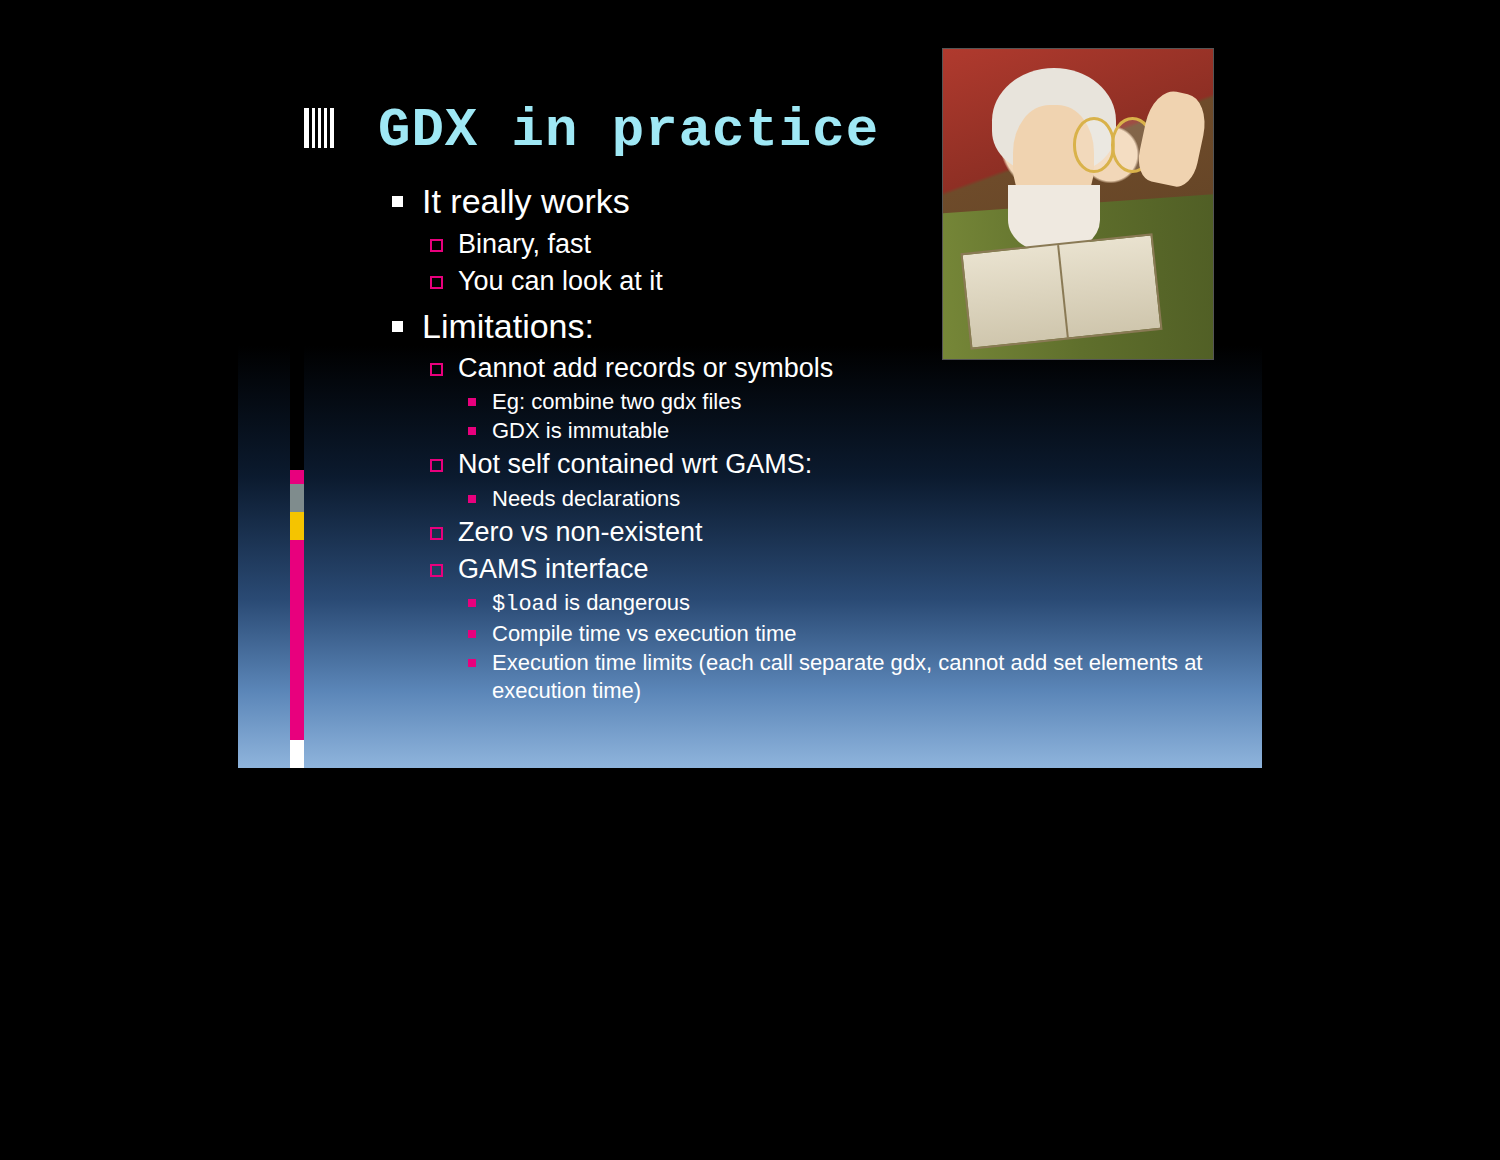GDX in practice
It really works
Binary, fast
You can look at it
Limitations:
Cannot add records or symbols
Eg: combine two gdx files
GDX is immutable
Not self contained wrt GAMS:
Needs declarations
Zero vs non-existent
GAMS interface
$load is dangerous
Compile time vs execution time
Execution time limits (each call separate gdx, cannot add set elements at execution time)